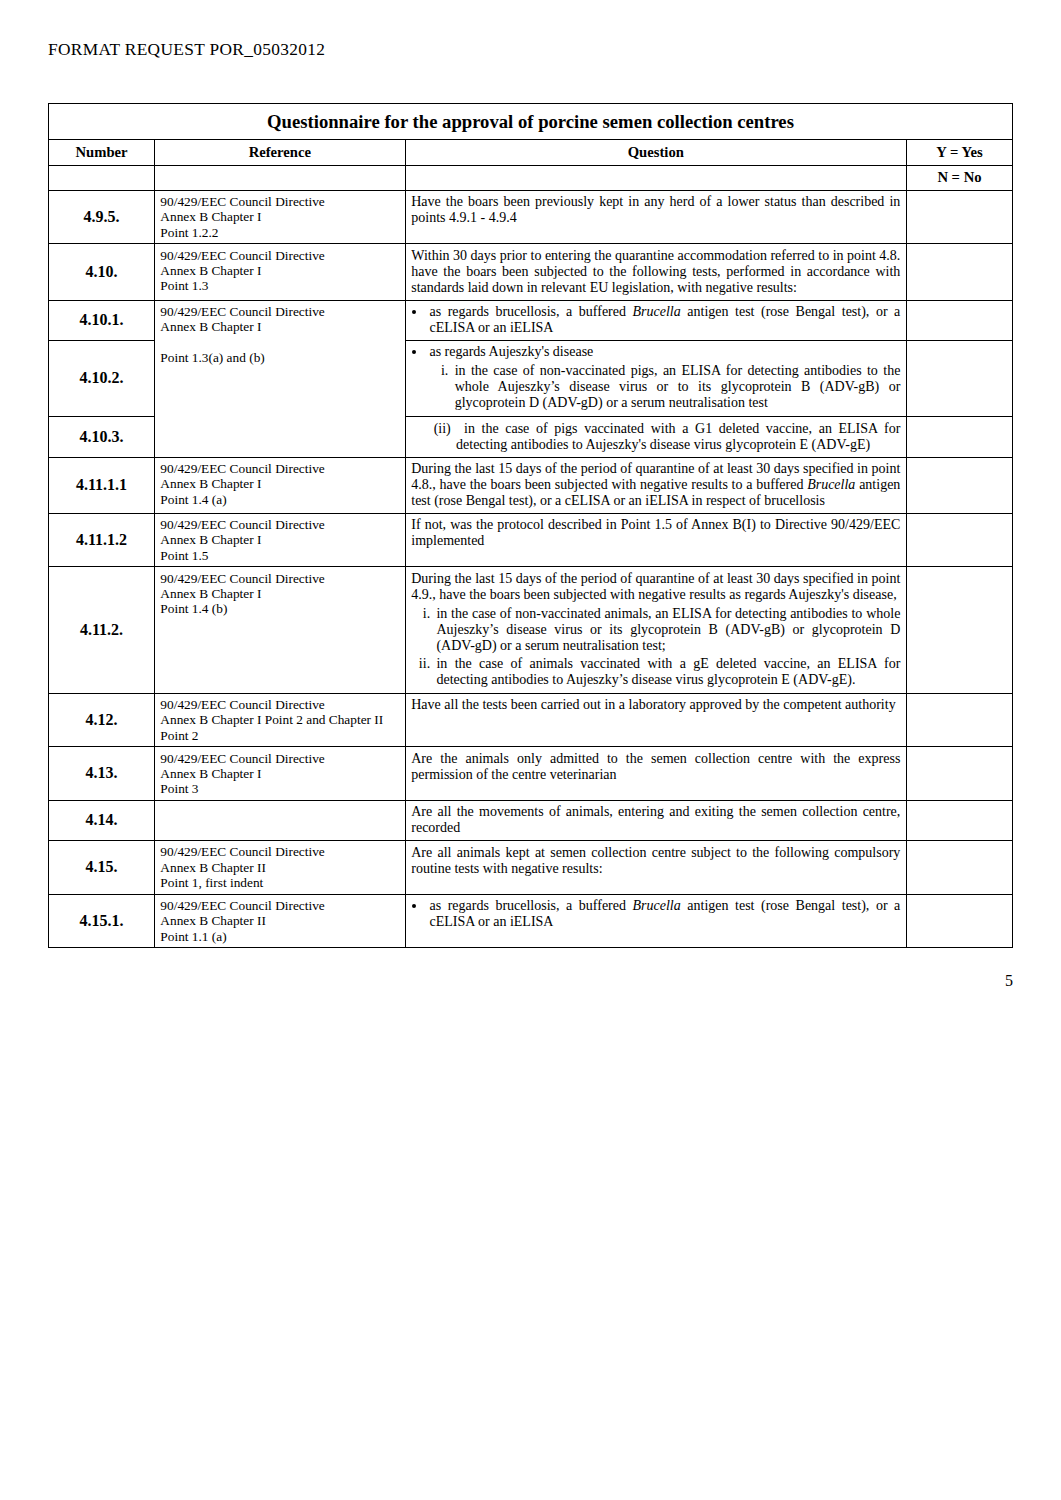FORMAT REQUEST POR_05032012
Questionnaire for the approval of porcine semen collection centres
| Number | Reference | Question | Y = Yes |
| --- | --- | --- | --- |
| | | | N = No |
| 4.9.5. | 90/429/EEC Council Directive Annex B Chapter I Point 1.2.2 | Have the boars been previously kept in any herd of a lower status than described in points 4.9.1 - 4.9.4 | |
| 4.10. | 90/429/EEC Council Directive Annex B Chapter I Point 1.3 | Within 30 days prior to entering the quarantine accommodation referred to in point 4.8. have the boars been subjected to the following tests, performed in accordance with standards laid down in relevant EU legislation, with negative results: | |
| 4.10.1. | 90/429/EEC Council Directive Annex B Chapter I Point 1.3(a) and (b) | as regards brucellosis, a buffered Brucella antigen test (rose Bengal test), or a cELISA or an iELISA | |
| 4.10.2. | as regards Aujeszky's disease in the case of non-vaccinated pigs, an ELISA for detecting antibodies to the whole Aujeszky’s disease virus or to its glycoprotein B (ADV-gB) or glycoprotein D (ADV-gD) or a serum neutralisation test | |
| 4.10.3. | (ii) in the case of pigs vaccinated with a G1 deleted vaccine, an ELISA for detecting antibodies to Aujeszky's disease virus glycoprotein E (ADV-gE) | |
| 4.11.1.1 | 90/429/EEC Council Directive Annex B Chapter I Point 1.4 (a) | During the last 15 days of the period of quarantine of at least 30 days specified in point 4.8., have the boars been subjected with negative results to a buffered Brucella antigen test (rose Bengal test), or a cELISA or an iELISA in respect of brucellosis | |
| 4.11.1.2 | 90/429/EEC Council Directive Annex B Chapter I Point 1.5 | If not, was the protocol described in Point 1.5 of Annex B(I) to Directive 90/429/EEC implemented | |
| 4.11.2. | 90/429/EEC Council Directive Annex B Chapter I Point 1.4 (b) | During the last 15 days of the period of quarantine of at least 30 days specified in point 4.9., have the boars been subjected with negative results as regards Aujeszky's disease, in the case of non-vaccinated animals, an ELISA for detecting antibodies to whole Aujeszky’s disease virus or its glycoprotein B (ADV-gB) or glycoprotein D (ADV-gD) or a serum neutralisation test; in the case of animals vaccinated with a gE deleted vaccine, an ELISA for detecting antibodies to Aujeszky’s disease virus glycoprotein E (ADV-gE). | |
| 4.12. | 90/429/EEC Council Directive Annex B Chapter I Point 2 and Chapter II Point 2 | Have all the tests been carried out in a laboratory approved by the competent authority | |
| 4.13. | 90/429/EEC Council Directive Annex B Chapter I Point 3 | Are the animals only admitted to the semen collection centre with the express permission of the centre veterinarian | |
| 4.14. | | Are all the movements of animals, entering and exiting the semen collection centre, recorded | |
| 4.15. | 90/429/EEC Council Directive Annex B Chapter II Point 1, first indent | Are all animals kept at semen collection centre subject to the following compulsory routine tests with negative results: | |
| 4.15.1. | 90/429/EEC Council Directive Annex B Chapter II Point 1.1 (a) | as regards brucellosis, a buffered Brucella antigen test (rose Bengal test), or a cELISA or an iELISA | |
5